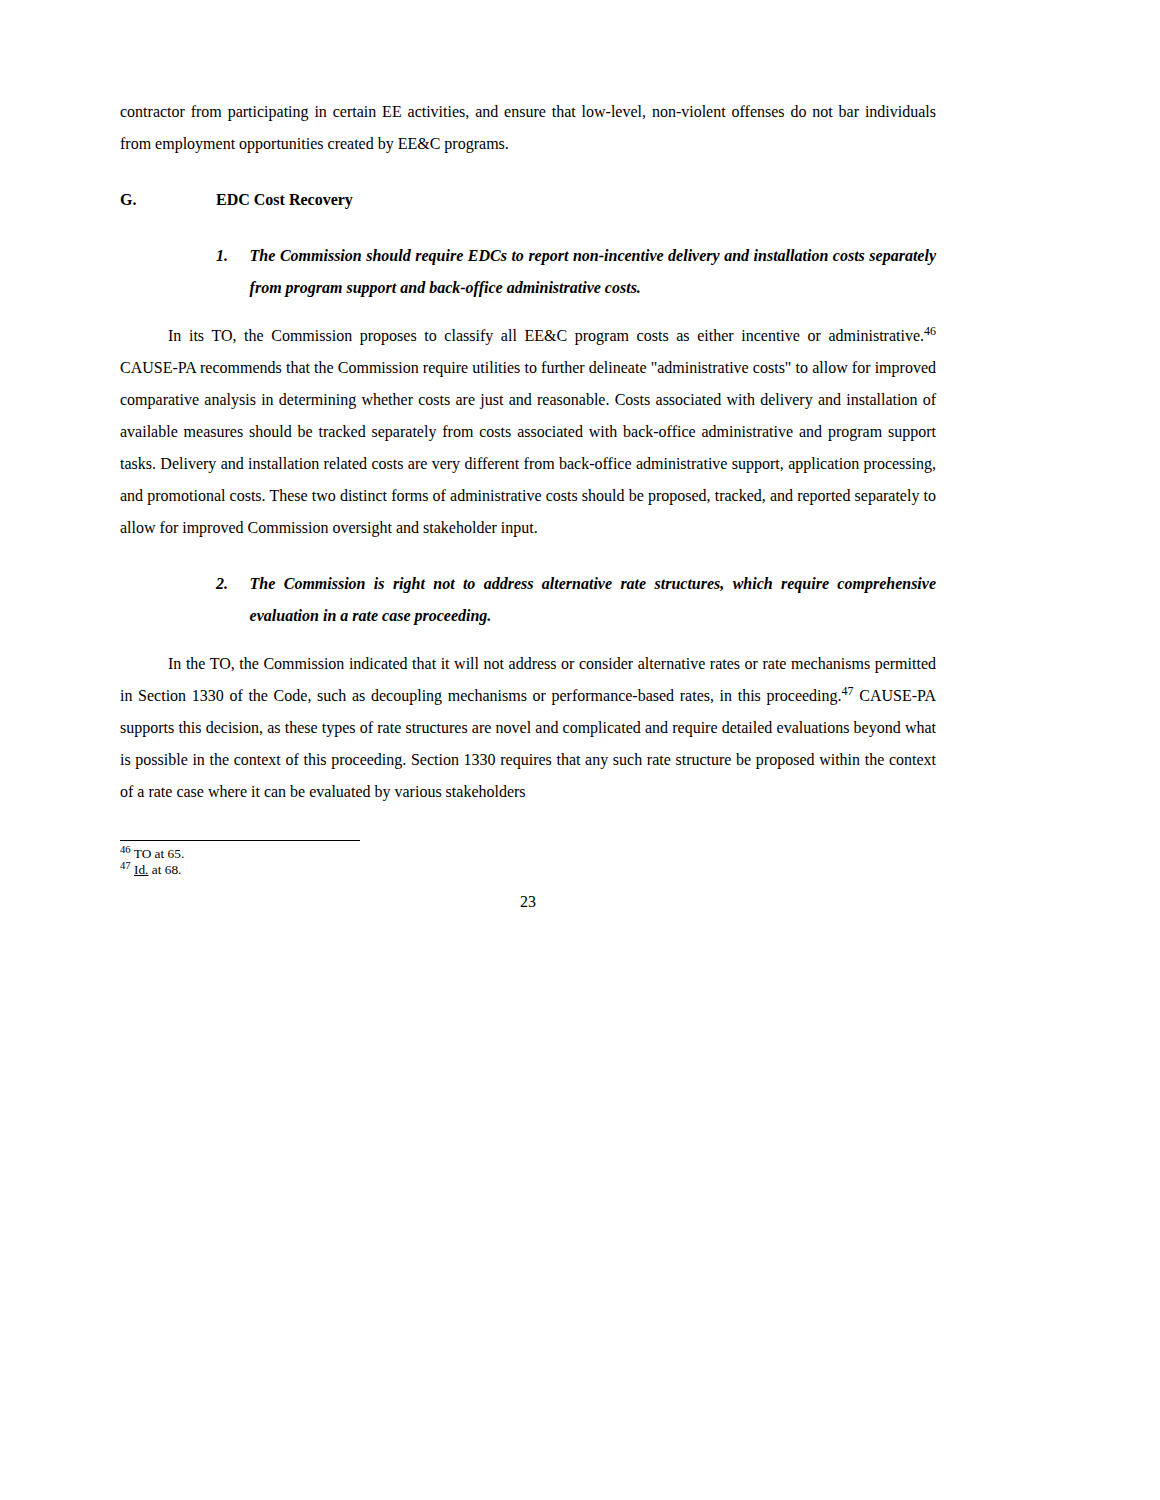contractor from participating in certain EE activities, and ensure that low-level, non-violent offenses do not bar individuals from employment opportunities created by EE&C programs.
G. EDC Cost Recovery
1. The Commission should require EDCs to report non-incentive delivery and installation costs separately from program support and back-office administrative costs.
In its TO, the Commission proposes to classify all EE&C program costs as either incentive or administrative.46 CAUSE-PA recommends that the Commission require utilities to further delineate "administrative costs" to allow for improved comparative analysis in determining whether costs are just and reasonable. Costs associated with delivery and installation of available measures should be tracked separately from costs associated with back-office administrative and program support tasks. Delivery and installation related costs are very different from back-office administrative support, application processing, and promotional costs. These two distinct forms of administrative costs should be proposed, tracked, and reported separately to allow for improved Commission oversight and stakeholder input.
2. The Commission is right not to address alternative rate structures, which require comprehensive evaluation in a rate case proceeding.
In the TO, the Commission indicated that it will not address or consider alternative rates or rate mechanisms permitted in Section 1330 of the Code, such as decoupling mechanisms or performance-based rates, in this proceeding.47 CAUSE-PA supports this decision, as these types of rate structures are novel and complicated and require detailed evaluations beyond what is possible in the context of this proceeding. Section 1330 requires that any such rate structure be proposed within the context of a rate case where it can be evaluated by various stakeholders
46 TO at 65.
47 Id. at 68.
23